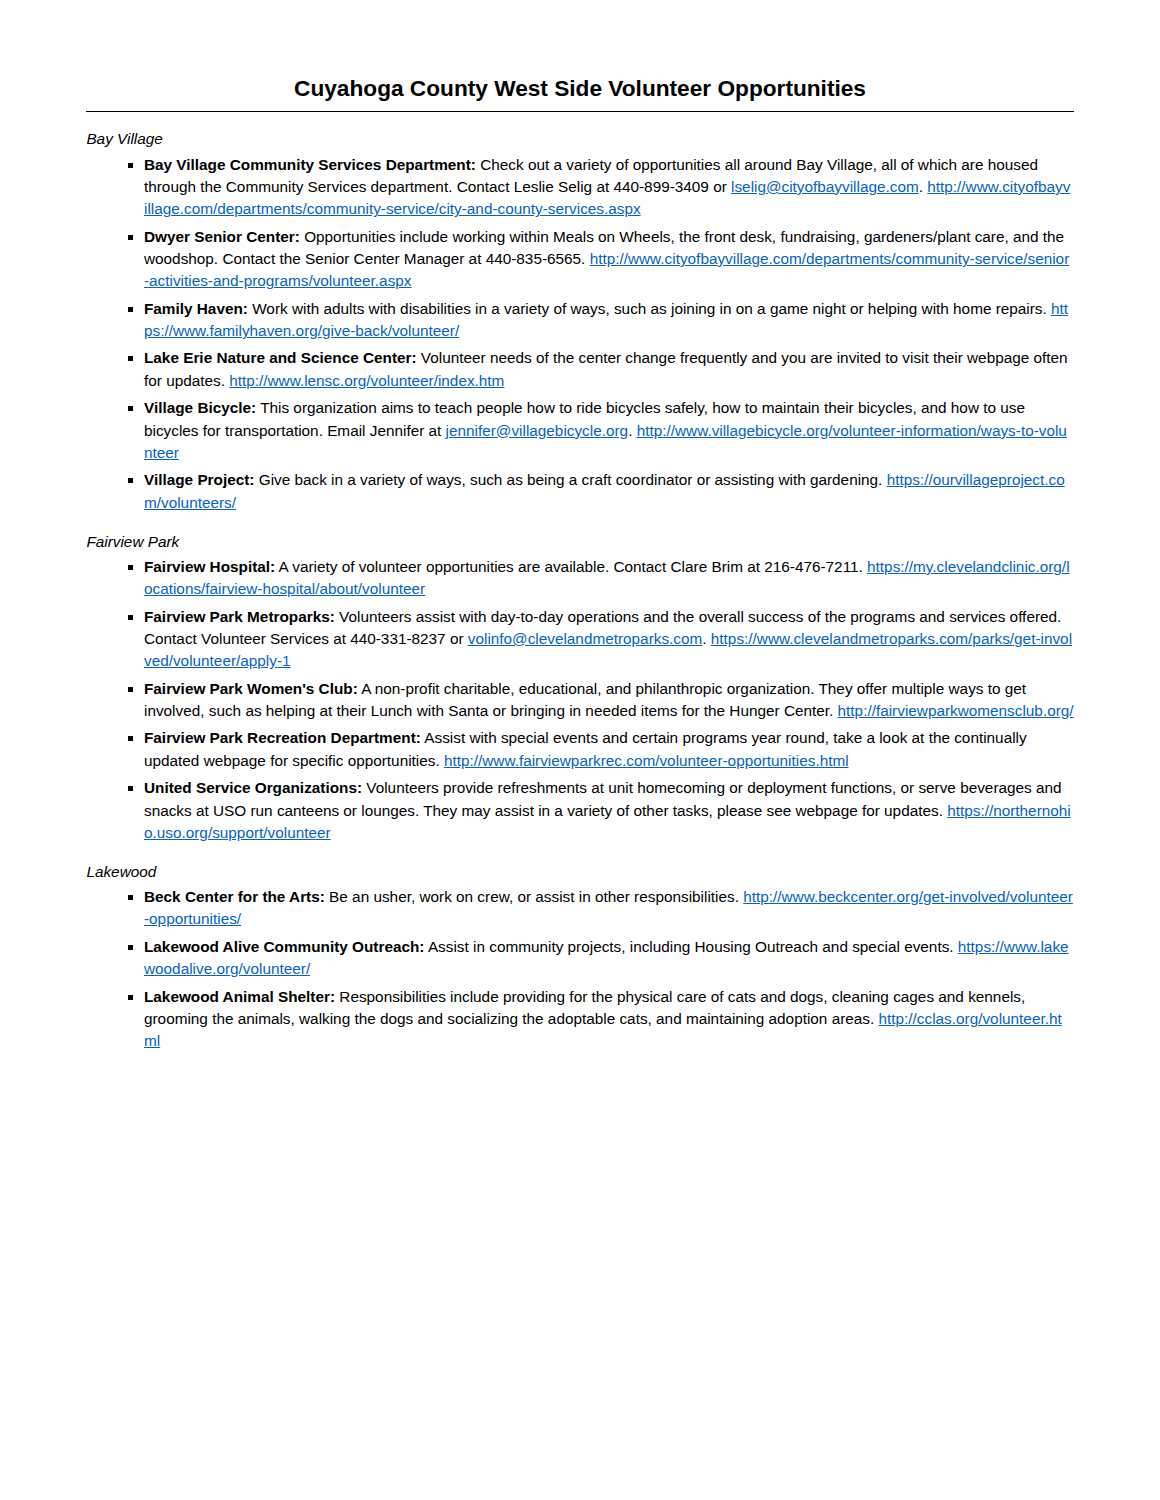Cuyahoga County West Side Volunteer Opportunities
Bay Village
Bay Village Community Services Department: Check out a variety of opportunities all around Bay Village, all of which are housed through the Community Services department. Contact Leslie Selig at 440-899-3409 or lselig@cityofbayvillage.com. http://www.cityofbayvillage.com/departments/community-service/city-and-county-services.aspx
Dwyer Senior Center: Opportunities include working within Meals on Wheels, the front desk, fundraising, gardeners/plant care, and the woodshop. Contact the Senior Center Manager at 440-835-6565. http://www.cityofbayvillage.com/departments/community-service/senior-activities-and-programs/volunteer.aspx
Family Haven: Work with adults with disabilities in a variety of ways, such as joining in on a game night or helping with home repairs. https://www.familyhaven.org/give-back/volunteer/
Lake Erie Nature and Science Center: Volunteer needs of the center change frequently and you are invited to visit their webpage often for updates. http://www.lensc.org/volunteer/index.htm
Village Bicycle: This organization aims to teach people how to ride bicycles safely, how to maintain their bicycles, and how to use bicycles for transportation. Email Jennifer at jennifer@villagebicycle.org. http://www.villagebicycle.org/volunteer-information/ways-to-volunteer
Village Project: Give back in a variety of ways, such as being a craft coordinator or assisting with gardening. https://ourvillageproject.com/volunteers/
Fairview Park
Fairview Hospital: A variety of volunteer opportunities are available. Contact Clare Brim at 216-476-7211. https://my.clevelandclinic.org/locations/fairview-hospital/about/volunteer
Fairview Park Metroparks: Volunteers assist with day-to-day operations and the overall success of the programs and services offered. Contact Volunteer Services at 440-331-8237 or volinfo@clevelandmetroparks.com. https://www.clevelandmetroparks.com/parks/get-involved/volunteer/apply-1
Fairview Park Women's Club: A non-profit charitable, educational, and philanthropic organization. They offer multiple ways to get involved, such as helping at their Lunch with Santa or bringing in needed items for the Hunger Center. http://fairviewparkwomensclub.org/
Fairview Park Recreation Department: Assist with special events and certain programs year round, take a look at the continually updated webpage for specific opportunities. http://www.fairviewparkrec.com/volunteer-opportunities.html
United Service Organizations: Volunteers provide refreshments at unit homecoming or deployment functions, or serve beverages and snacks at USO run canteens or lounges. They may assist in a variety of other tasks, please see webpage for updates. https://northernohio.uso.org/support/volunteer
Lakewood
Beck Center for the Arts: Be an usher, work on crew, or assist in other responsibilities. http://www.beckcenter.org/get-involved/volunteer-opportunities/
Lakewood Alive Community Outreach: Assist in community projects, including Housing Outreach and special events. https://www.lakewoodalive.org/volunteer/
Lakewood Animal Shelter: Responsibilities include providing for the physical care of cats and dogs, cleaning cages and kennels, grooming the animals, walking the dogs and socializing the adoptable cats, and maintaining adoption areas. http://cclas.org/volunteer.html